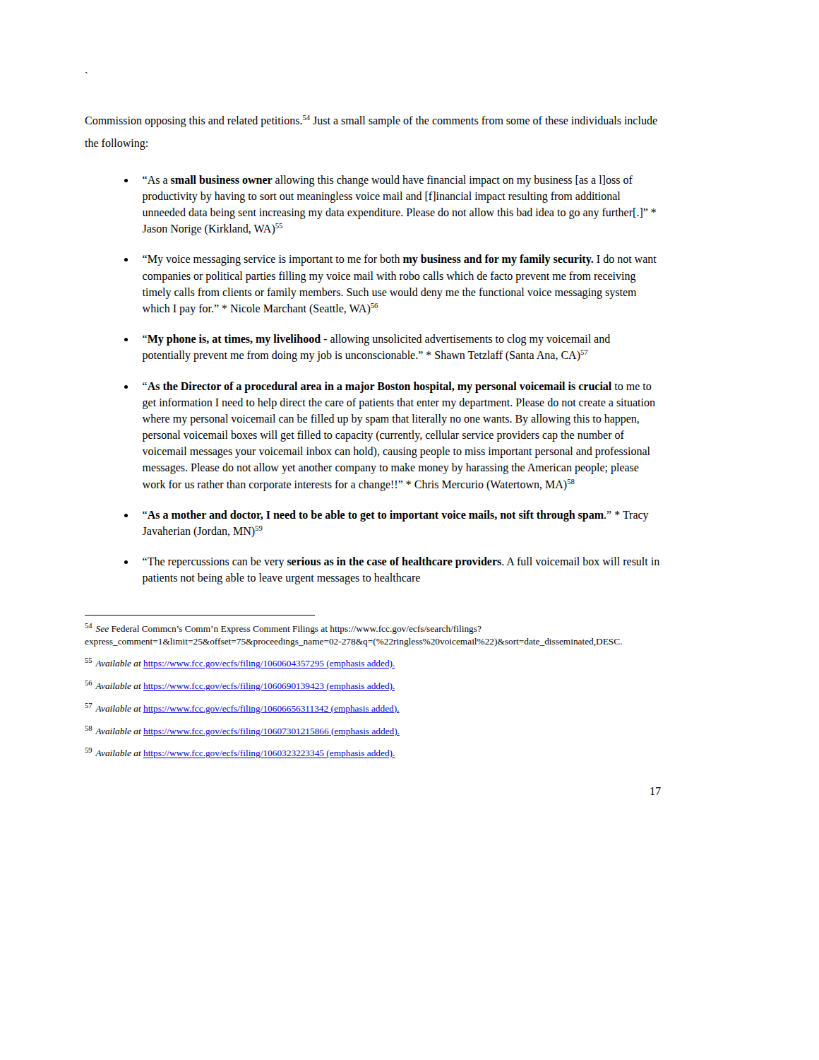`
Commission opposing this and related petitions.54 Just a small sample of the comments from some of these individuals include the following:
“As a small business owner allowing this change would have financial impact on my business [as a l]oss of productivity by having to sort out meaningless voice mail and [f]inancial impact resulting from additional unneeded data being sent increasing my data expenditure. Please do not allow this bad idea to go any further[.]” * Jason Norige (Kirkland, WA)55
“My voice messaging service is important to me for both my business and for my family security. I do not want companies or political parties filling my voice mail with robo calls which de facto prevent me from receiving timely calls from clients or family members. Such use would deny me the functional voice messaging system which I pay for.” * Nicole Marchant (Seattle, WA)56
“My phone is, at times, my livelihood - allowing unsolicited advertisements to clog my voicemail and potentially prevent me from doing my job is unconscionable.” * Shawn Tetzlaff (Santa Ana, CA)57
“As the Director of a procedural area in a major Boston hospital, my personal voicemail is crucial to me to get information I need to help direct the care of patients that enter my department. Please do not create a situation where my personal voicemail can be filled up by spam that literally no one wants. By allowing this to happen, personal voicemail boxes will get filled to capacity (currently, cellular service providers cap the number of voicemail messages your voicemail inbox can hold), causing people to miss important personal and professional messages. Please do not allow yet another company to make money by harassing the American people; please work for us rather than corporate interests for a change!!” * Chris Mercurio (Watertown, MA)58
“As a mother and doctor, I need to be able to get to important voice mails, not sift through spam.” * Tracy Javaherian (Jordan, MN)59
“The repercussions can be very serious as in the case of healthcare providers. A full voicemail box will result in patients not being able to leave urgent messages to healthcare
54 See Federal Commcn’s Comm’n Express Comment Filings at https://www.fcc.gov/ecfs/search/filings?express_comment=1&limit=25&offset=75&proceedings_name=02-278&q=(%22ringless%20voicemail%22)&sort=date_disseminated,DESC.
55 Available at https://www.fcc.gov/ecfs/filing/1060604357295 (emphasis added).
56 Available at https://www.fcc.gov/ecfs/filing/1060690139423 (emphasis added).
57 Available at https://www.fcc.gov/ecfs/filing/10606656311342 (emphasis added).
58 Available at https://www.fcc.gov/ecfs/filing/10607301215866 (emphasis added).
59 Available at https://www.fcc.gov/ecfs/filing/1060323223345 (emphasis added).
17